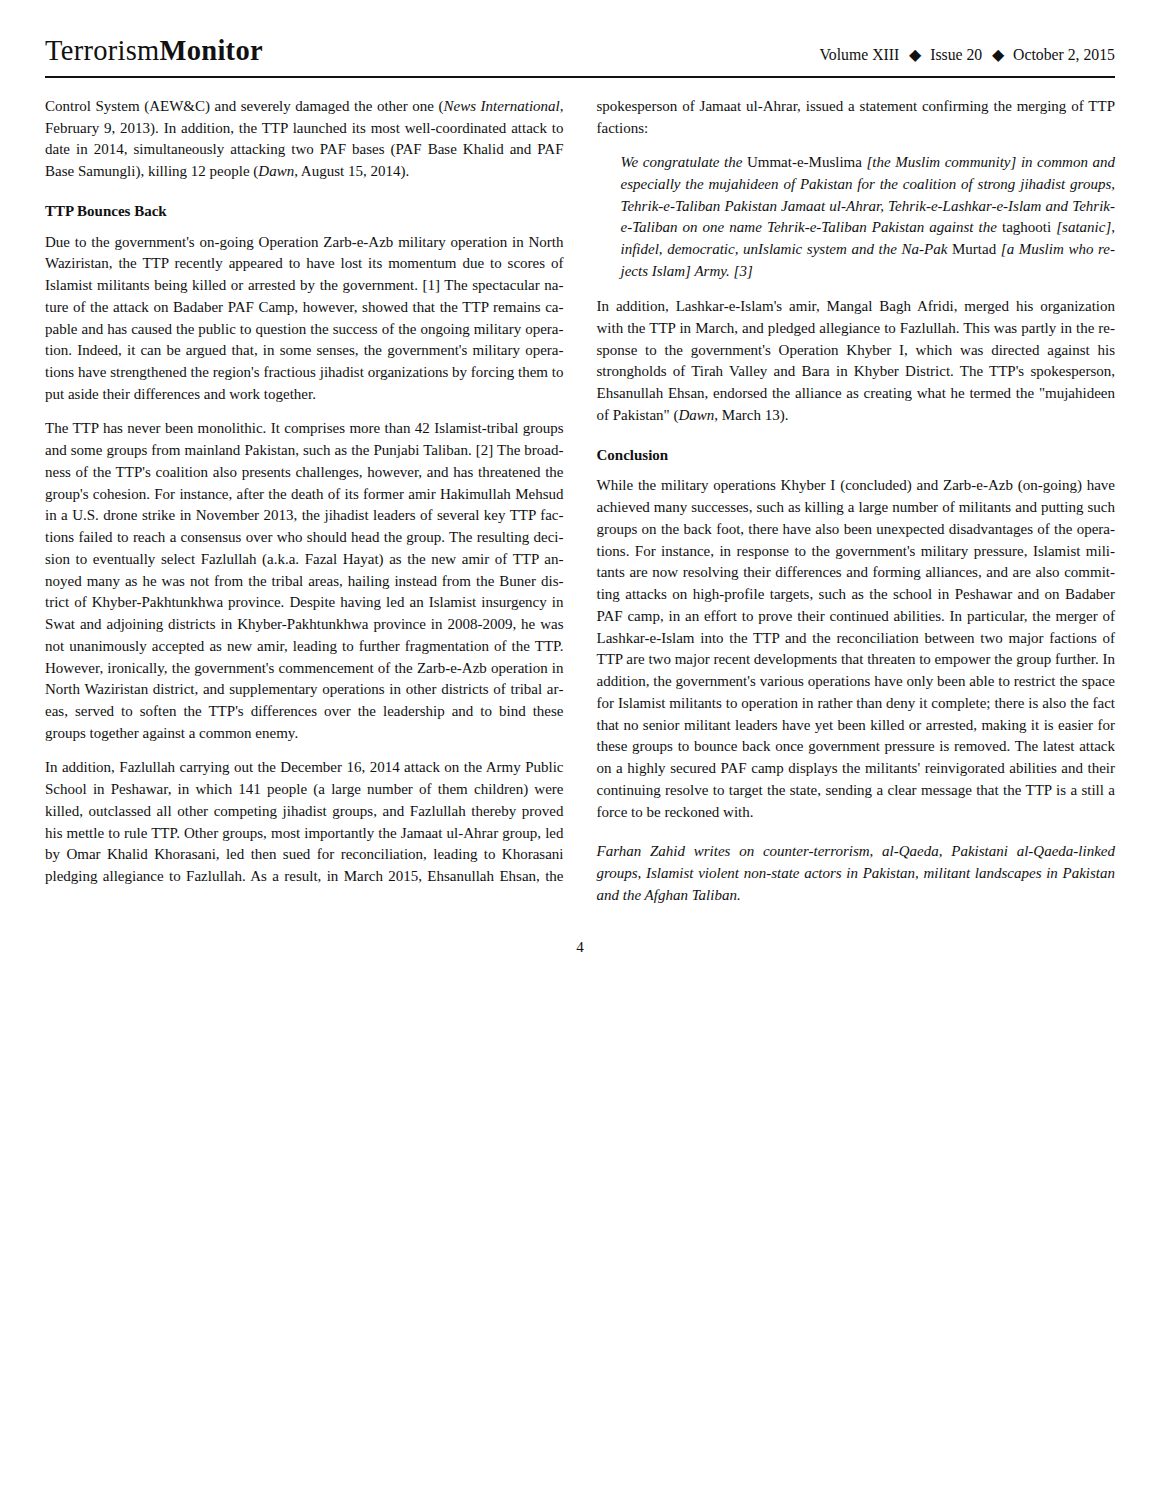TerrorismMonitor
Volume XIII ◆ Issue 20 ◆ October 2, 2015
Control System (AEW&C) and severely damaged the other one (News International, February 9, 2013). In addition, the TTP launched its most well-coordinated attack to date in 2014, simultaneously attacking two PAF bases (PAF Base Khalid and PAF Base Samungli), killing 12 people (Dawn, August 15, 2014).
TTP Bounces Back
Due to the government's on-going Operation Zarb-e-Azb military operation in North Waziristan, the TTP recently appeared to have lost its momentum due to scores of Islamist militants being killed or arrested by the government. [1] The spectacular nature of the attack on Badaber PAF Camp, however, showed that the TTP remains capable and has caused the public to question the success of the ongoing military operation. Indeed, it can be argued that, in some senses, the government's military operations have strengthened the region's fractious jihadist organizations by forcing them to put aside their differences and work together.
The TTP has never been monolithic. It comprises more than 42 Islamist-tribal groups and some groups from mainland Pakistan, such as the Punjabi Taliban. [2] The broadness of the TTP's coalition also presents challenges, however, and has threatened the group's cohesion. For instance, after the death of its former amir Hakimullah Mehsud in a U.S. drone strike in November 2013, the jihadist leaders of several key TTP factions failed to reach a consensus over who should head the group. The resulting decision to eventually select Fazlullah (a.k.a. Fazal Hayat) as the new amir of TTP annoyed many as he was not from the tribal areas, hailing instead from the Buner district of Khyber-Pakhtunkhwa province. Despite having led an Islamist insurgency in Swat and adjoining districts in Khyber-Pakhtunkhwa province in 2008-2009, he was not unanimously accepted as new amir, leading to further fragmentation of the TTP. However, ironically, the government's commencement of the Zarb-e-Azb operation in North Waziristan district, and supplementary operations in other districts of tribal areas, served to soften the TTP's differences over the leadership and to bind these groups together against a common enemy.
In addition, Fazlullah carrying out the December 16, 2014 attack on the Army Public School in Peshawar, in which 141 people (a large number of them children) were killed, outclassed all other competing jihadist groups, and Fazlullah thereby proved his mettle to rule TTP. Other groups, most importantly the Jamaat ul-Ahrar group, led by Omar Khalid Khorasani, led then sued for reconciliation, leading to Khorasani pledging allegiance to Fazlullah. As a result, in March 2015, Ehsanullah Ehsan, the spokesperson of Jamaat ul-Ahrar, issued a statement confirming the merging of TTP factions:
We congratulate the Ummat-e-Muslima [the Muslim community] in common and especially the mujahideen of Pakistan for the coalition of strong jihadist groups, Tehrik-e-Taliban Pakistan Jamaat ul-Ahrar, Tehrik-e-Lashkar-e-Islam and Tehrik-e-Taliban on one name Tehrik-e-Taliban Pakistan against the taghooti [satanic], infidel, democratic, unIslamic system and the Na-Pak Murtad [a Muslim who rejects Islam] Army. [3]
In addition, Lashkar-e-Islam's amir, Mangal Bagh Afridi, merged his organization with the TTP in March, and pledged allegiance to Fazlullah. This was partly in the response to the government's Operation Khyber I, which was directed against his strongholds of Tirah Valley and Bara in Khyber District. The TTP's spokesperson, Ehsanullah Ehsan, endorsed the alliance as creating what he termed the "mujahideen of Pakistan" (Dawn, March 13).
Conclusion
While the military operations Khyber I (concluded) and Zarb-e-Azb (on-going) have achieved many successes, such as killing a large number of militants and putting such groups on the back foot, there have also been unexpected disadvantages of the operations. For instance, in response to the government's military pressure, Islamist militants are now resolving their differences and forming alliances, and are also committing attacks on high-profile targets, such as the school in Peshawar and on Badaber PAF camp, in an effort to prove their continued abilities. In particular, the merger of Lashkar-e-Islam into the TTP and the reconciliation between two major factions of TTP are two major recent developments that threaten to empower the group further. In addition, the government's various operations have only been able to restrict the space for Islamist militants to operation in rather than deny it complete; there is also the fact that no senior militant leaders have yet been killed or arrested, making it is easier for these groups to bounce back once government pressure is removed. The latest attack on a highly secured PAF camp displays the militants' reinvigorated abilities and their continuing resolve to target the state, sending a clear message that the TTP is a still a force to be reckoned with.
Farhan Zahid writes on counter-terrorism, al-Qaeda, Pakistani al-Qaeda-linked groups, Islamist violent non-state actors in Pakistan, militant landscapes in Pakistan and the Afghan Taliban.
4